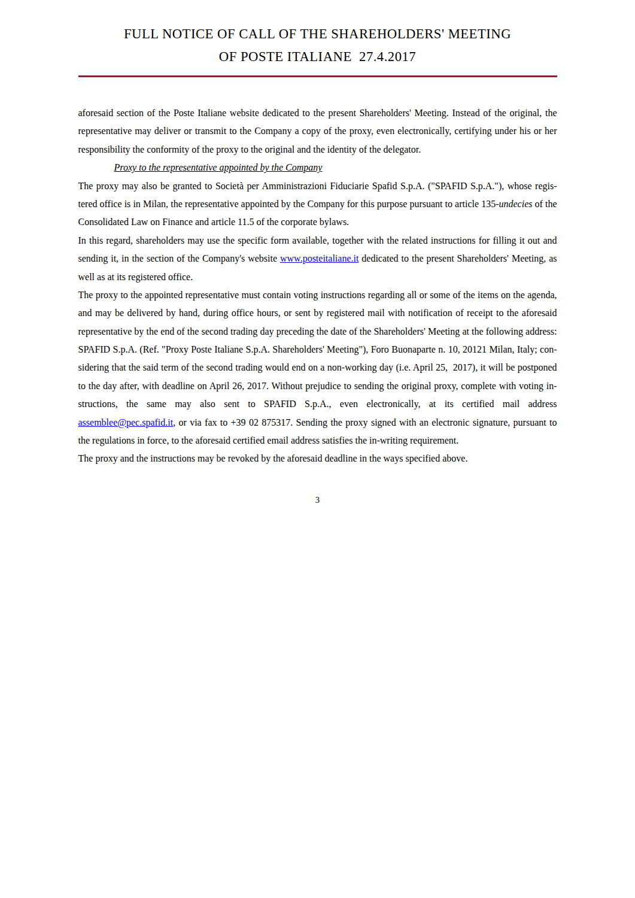FULL NOTICE OF CALL OF THE SHAREHOLDERS' MEETING OF POSTE ITALIANE 27.4.2017
aforesaid section of the Poste Italiane website dedicated to the present Shareholders' Meeting. Instead of the original, the representative may deliver or transmit to the Company a copy of the proxy, even electronically, certifying under his or her responsibility the conformity of the proxy to the original and the identity of the delegator.
Proxy to the representative appointed by the Company
The proxy may also be granted to Società per Amministrazioni Fiduciarie Spafid S.p.A. ("SPAFID S.p.A."), whose registered office is in Milan, the representative appointed by the Company for this purpose pursuant to article 135-undecies of the Consolidated Law on Finance and article 11.5 of the corporate bylaws.
In this regard, shareholders may use the specific form available, together with the related instructions for filling it out and sending it, in the section of the Company's website www.posteitaliane.it dedicated to the present Shareholders' Meeting, as well as at its registered office.
The proxy to the appointed representative must contain voting instructions regarding all or some of the items on the agenda, and may be delivered by hand, during office hours, or sent by registered mail with notification of receipt to the aforesaid representative by the end of the second trading day preceding the date of the Shareholders' Meeting at the following address: SPAFID S.p.A. (Ref. "Proxy Poste Italiane S.p.A. Shareholders' Meeting"), Foro Buonaparte n. 10, 20121 Milan, Italy; considering that the said term of the second trading would end on a non-working day (i.e. April 25, 2017), it will be postponed to the day after, with deadline on April 26, 2017. Without prejudice to sending the original proxy, complete with voting instructions, the same may also sent to SPAFID S.p.A., even electronically, at its certified mail address assemblee@pec.spafid.it, or via fax to +39 02 875317. Sending the proxy signed with an electronic signature, pursuant to the regulations in force, to the aforesaid certified email address satisfies the in-writing requirement.
The proxy and the instructions may be revoked by the aforesaid deadline in the ways specified above.
3